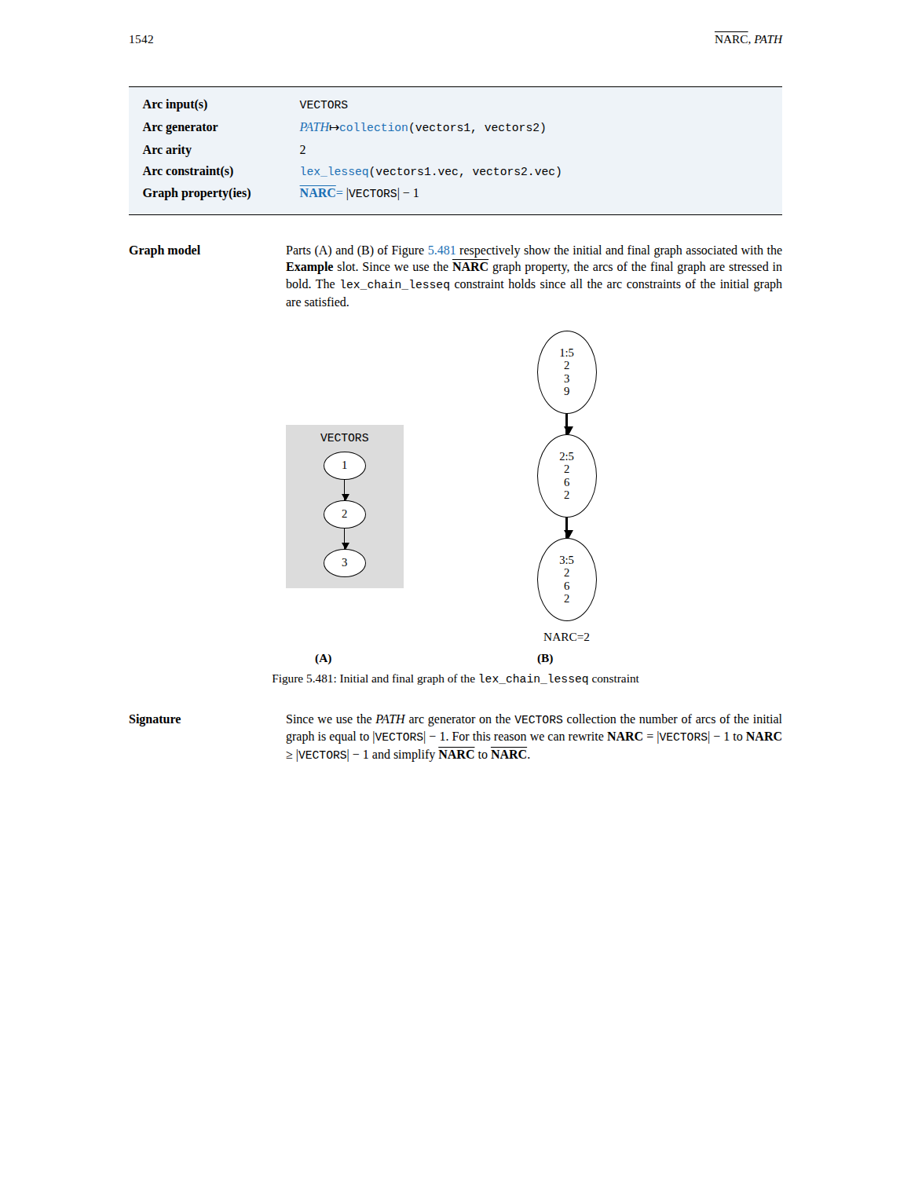1542 NARC, PATH
Arc input(s)
VECTORS
Arc generator
PATH↦collection(vectors1, vectors2)
Arc arity
2
Arc constraint(s)
lex_lesseq(vectors1.vec, vectors2.vec)
Graph property(ies)
NARC= |VECTORS| − 1
Graph model
Parts (A) and (B) of Figure 5.481 respectively show the initial and final graph associated with the Example slot. Since we use the NARC graph property, the arcs of the final graph are stressed in bold. The lex_chain_lesseq constraint holds since all the arc constraints of the initial graph are satisfied.
VECTORS
1
2
3
1:5239
2:5262
3:5262
NARC=2
(A) (B)
Figure 5.481: Initial and final graph of the lex_chain_lesseq constraint
Signature
Since we use the PATH arc generator on the VECTORS collection the number of arcs of the initial graph is equal to |VECTORS| − 1. For this reason we can rewrite NARC = |VECTORS| − 1 to NARC ≥ |VECTORS| − 1 and simplify NARC to NARC.